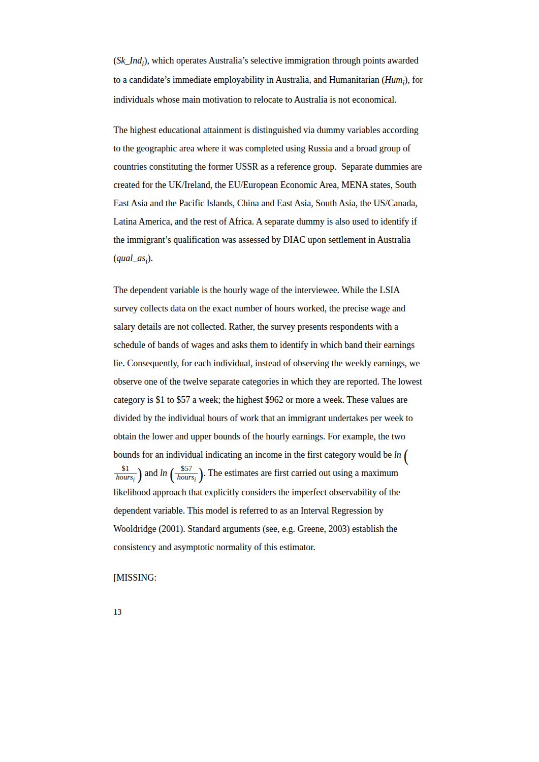(Sk_Indi), which operates Australia’s selective immigration through points awarded to a candidate’s immediate employability in Australia, and Humanitarian (Humi), for individuals whose main motivation to relocate to Australia is not economical.
The highest educational attainment is distinguished via dummy variables according to the geographic area where it was completed using Russia and a broad group of countries constituting the former USSR as a reference group. Separate dummies are created for the UK/Ireland, the EU/European Economic Area, MENA states, South East Asia and the Pacific Islands, China and East Asia, South Asia, the US/Canada, Latina America, and the rest of Africa. A separate dummy is also used to identify if the immigrant’s qualification was assessed by DIAC upon settlement in Australia (qual_asi).
The dependent variable is the hourly wage of the interviewee. While the LSIA survey collects data on the exact number of hours worked, the precise wage and salary details are not collected. Rather, the survey presents respondents with a schedule of bands of wages and asks them to identify in which band their earnings lie. Consequently, for each individual, instead of observing the weekly earnings, we observe one of the twelve separate categories in which they are reported. The lowest category is $1 to $57 a week; the highest $962 or more a week. These values are divided by the individual hours of work that an immigrant undertakes per week to obtain the lower and upper bounds of the hourly earnings. For example, the two bounds for an individual indicating an income in the first category would be ln ($1 hoursi) and ln ($57 hoursi). The estimates are first carried out using a maximum likelihood approach that explicitly considers the imperfect observability of the dependent variable. This model is referred to as an Interval Regression by Wooldridge (2001). Standard arguments (see, e.g. Greene, 2003) establish the consistency and asymptotic normality of this estimator.
[MISSING:
13